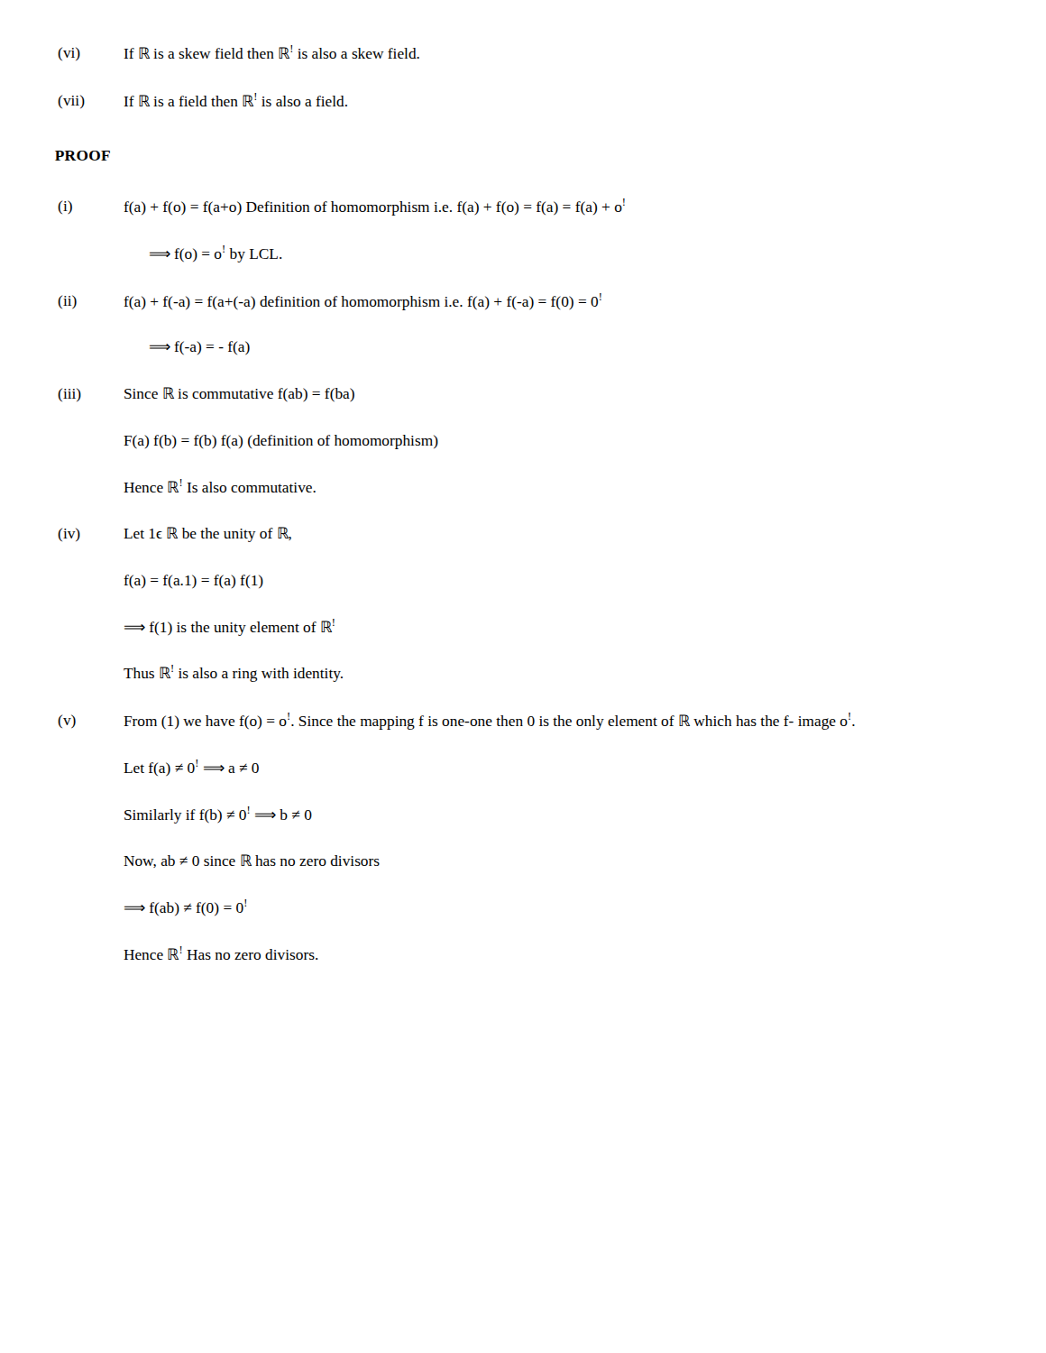(vi)
If ℝ is a skew field then ℝ! is also a skew field.
(vii)
If ℝ is a field then ℝ! is also a field.
PROOF
(i)
f(a) + f(o) = f(a+o) Definition of homomorphism i.e. f(a) + f(o) = f(a) = f(a) + o!
⟹ f(o) = o! by LCL.
(ii)
f(a) + f(-a) = f(a+(-a) definition of homomorphism i.e. f(a) + f(-a) = f(0) = 0!
⟹ f(-a) = - f(a)
(iii)
Since ℝ is commutative f(ab) = f(ba)
F(a) f(b) = f(b) f(a) (definition of homomorphism)
Hence ℝ! Is also commutative.
(iv)
Let 1ϵ ℝ be the unity of ℝ,
f(a) = f(a.1) = f(a) f(1)
⟹ f(1) is the unity element of ℝ!
Thus ℝ! is also a ring with identity.
(v)
From (1) we have f(o) = o!. Since the mapping f is one-one then 0 is the only element of ℝ which has the f- image o!.
Let f(a) ≠ 0! ⟹ a ≠ 0
Similarly if f(b) ≠ 0! ⟹ b ≠ 0
Now, ab ≠ 0 since ℝ has no zero divisors
⟹ f(ab) ≠ f(0) = 0!
Hence ℝ! Has no zero divisors.